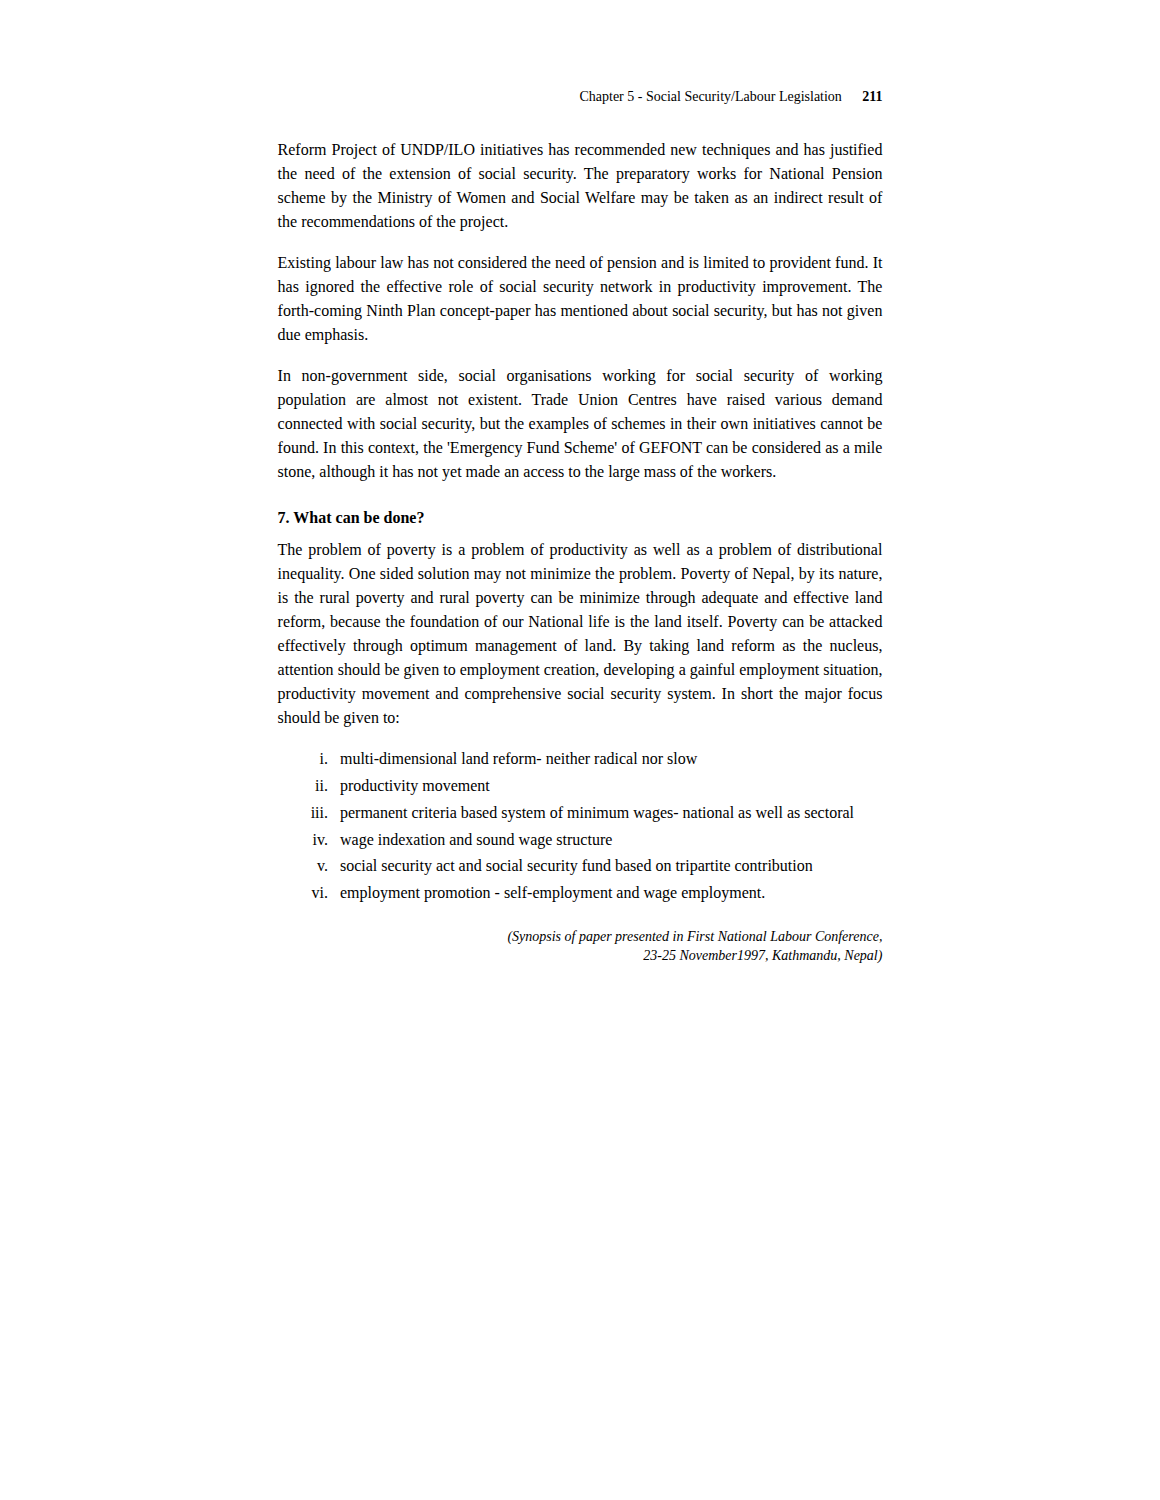Chapter 5 - Social Security/Labour Legislation 211
Reform Project of UNDP/ILO initiatives has recommended new techniques and has justified the need of the extension of social security. The preparatory works for National Pension scheme by the Ministry of Women and Social Welfare may be taken as an indirect result of the recommendations of the project.
Existing labour law has not considered the need of pension and is limited to provident fund. It has ignored the effective role of social security network in productivity improvement. The forth-coming Ninth Plan concept-paper has mentioned about social security, but has not given due emphasis.
In non-government side, social organisations working for social security of working population are almost not existent. Trade Union Centres have raised various demand connected with social security, but the examples of schemes in their own initiatives cannot be found. In this context, the 'Emergency Fund Scheme' of GEFONT can be considered as a mile stone, although it has not yet made an access to the large mass of the workers.
7. What can be done?
The problem of poverty is a problem of productivity as well as a problem of distributional inequality. One sided solution may not minimize the problem. Poverty of Nepal, by its nature, is the rural poverty and rural poverty can be minimize through adequate and effective land reform, because the foundation of our National life is the land itself. Poverty can be attacked effectively through optimum management of land. By taking land reform as the nucleus, attention should be given to employment creation, developing a gainful employment situation, productivity movement and comprehensive social security system. In short the major focus should be given to:
multi-dimensional land reform- neither radical nor slow
productivity movement
permanent criteria based system of minimum wages- national as well as sectoral
wage indexation and sound wage structure
social security act and social security fund based on tripartite contribution
employment promotion - self-employment and wage employment.
(Synopsis of paper presented in First National Labour Conference,
23-25 November1997, Kathmandu, Nepal)